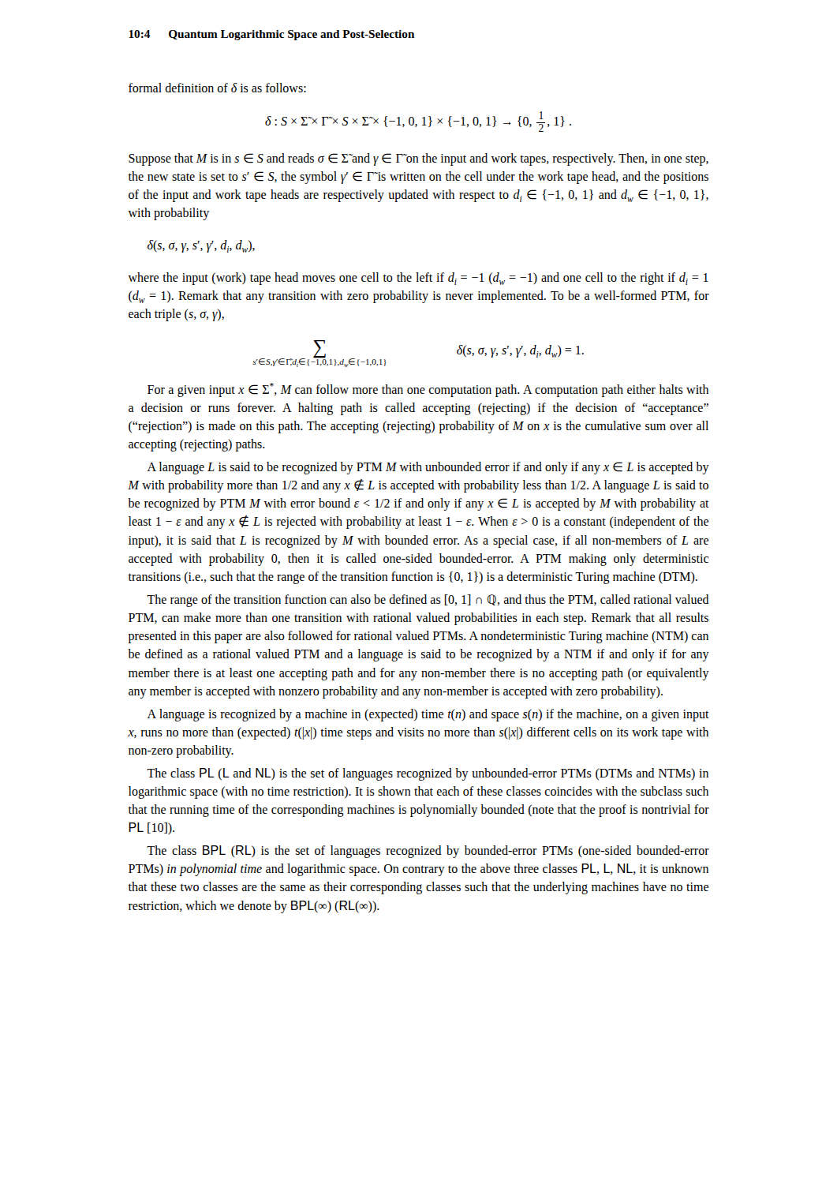10:4 Quantum Logarithmic Space and Post-Selection
formal definition of δ is as follows:
δ : S × Σ̃ × Γ̃ × S × Σ̃ × {−1, 0, 1} × {−1, 0, 1} → {0, 12, 1} .
Suppose that M is in s ∈ S and reads σ ∈ Σ̃ and γ ∈ Γ̃ on the input and work tapes, respectively. Then, in one step, the new state is set to s′ ∈ S, the symbol γ′ ∈ Γ̃ is written on the cell under the work tape head, and the positions of the input and work tape heads are respectively updated with respect to di ∈ {−1, 0, 1} and dw ∈ {−1, 0, 1}, with probability
δ(s, σ, γ, s′, γ′, di, dw),
where the input (work) tape head moves one cell to the left if di = −1 (dw = −1) and one cell to the right if di = 1 (dw = 1). Remark that any transition with zero probability is never implemented. To be a well-formed PTM, for each triple (s, σ, γ),
∑s′∈S,γ′∈Γ̃,di∈{−1,0,1},dw∈{−1,0,1} δ(s, σ, γ, s′, γ′, di, dw) = 1.
For a given input x ∈ Σ*, M can follow more than one computation path. A computation path either halts with a decision or runs forever. A halting path is called accepting (rejecting) if the decision of “acceptance” (“rejection”) is made on this path. The accepting (rejecting) probability of M on x is the cumulative sum over all accepting (rejecting) paths.
A language L is said to be recognized by PTM M with unbounded error if and only if any x ∈ L is accepted by M with probability more than 1/2 and any x ∉ L is accepted with probability less than 1/2. A language L is said to be recognized by PTM M with error bound ε < 1/2 if and only if any x ∈ L is accepted by M with probability at least 1 − ε and any x ∉ L is rejected with probability at least 1 − ε. When ε > 0 is a constant (independent of the input), it is said that L is recognized by M with bounded error. As a special case, if all non-members of L are accepted with probability 0, then it is called one-sided bounded-error. A PTM making only deterministic transitions (i.e., such that the range of the transition function is {0, 1}) is a deterministic Turing machine (DTM).
The range of the transition function can also be defined as [0, 1] ∩ ℚ, and thus the PTM, called rational valued PTM, can make more than one transition with rational valued probabilities in each step. Remark that all results presented in this paper are also followed for rational valued PTMs. A nondeterministic Turing machine (NTM) can be defined as a rational valued PTM and a language is said to be recognized by a NTM if and only if for any member there is at least one accepting path and for any non-member there is no accepting path (or equivalently any member is accepted with nonzero probability and any non-member is accepted with zero probability).
A language is recognized by a machine in (expected) time t(n) and space s(n) if the machine, on a given input x, runs no more than (expected) t(|x|) time steps and visits no more than s(|x|) different cells on its work tape with non-zero probability.
The class PL (L and NL) is the set of languages recognized by unbounded-error PTMs (DTMs and NTMs) in logarithmic space (with no time restriction). It is shown that each of these classes coincides with the subclass such that the running time of the corresponding machines is polynomially bounded (note that the proof is nontrivial for PL [10]).
The class BPL (RL) is the set of languages recognized by bounded-error PTMs (one-sided bounded-error PTMs) in polynomial time and logarithmic space. On contrary to the above three classes PL, L, NL, it is unknown that these two classes are the same as their corresponding classes such that the underlying machines have no time restriction, which we denote by BPL(∞) (RL(∞)).